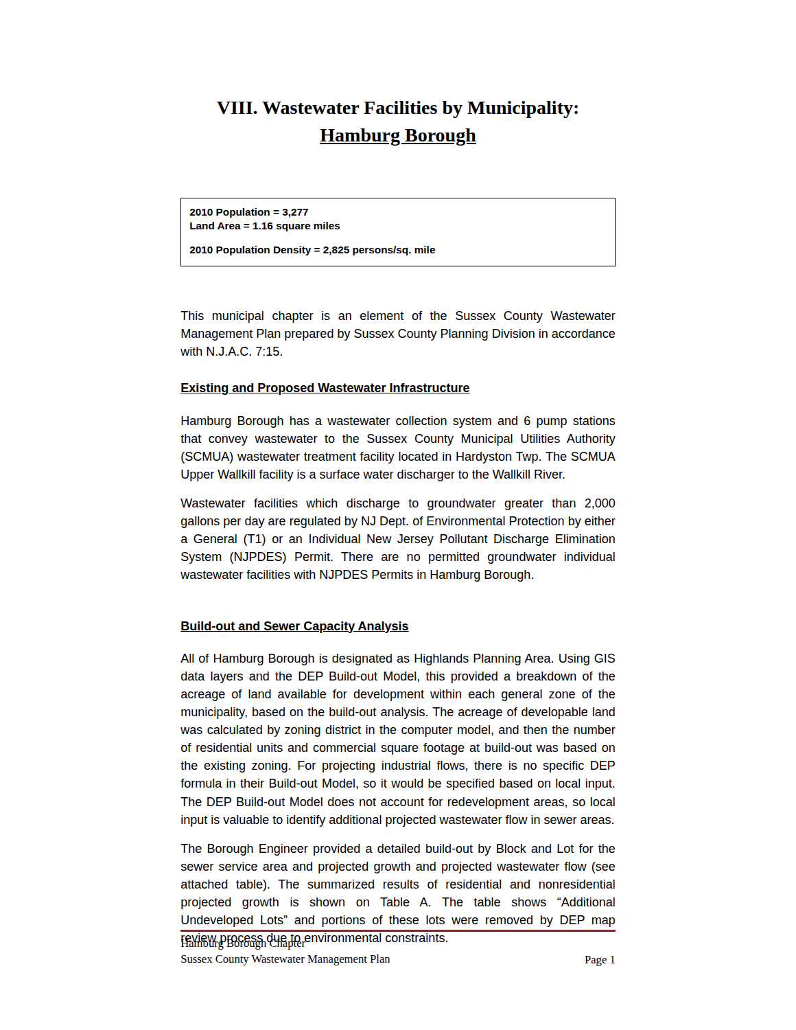VIII. Wastewater Facilities by Municipality: Hamburg Borough
2010 Population = 3,277
Land Area = 1.16 square miles
2010 Population Density = 2,825 persons/sq. mile
This municipal chapter is an element of the Sussex County Wastewater Management Plan prepared by Sussex County Planning Division in accordance with N.J.A.C. 7:15.
Existing and Proposed Wastewater Infrastructure
Hamburg Borough has a wastewater collection system and 6 pump stations that convey wastewater to the Sussex County Municipal Utilities Authority (SCMUA) wastewater treatment facility located in Hardyston Twp. The SCMUA Upper Wallkill facility is a surface water discharger to the Wallkill River.
Wastewater facilities which discharge to groundwater greater than 2,000 gallons per day are regulated by NJ Dept. of Environmental Protection by either a General (T1) or an Individual New Jersey Pollutant Discharge Elimination System (NJPDES) Permit. There are no permitted groundwater individual wastewater facilities with NJPDES Permits in Hamburg Borough.
Build-out and Sewer Capacity Analysis
All of Hamburg Borough is designated as Highlands Planning Area. Using GIS data layers and the DEP Build-out Model, this provided a breakdown of the acreage of land available for development within each general zone of the municipality, based on the build-out analysis. The acreage of developable land was calculated by zoning district in the computer model, and then the number of residential units and commercial square footage at build-out was based on the existing zoning. For projecting industrial flows, there is no specific DEP formula in their Build-out Model, so it would be specified based on local input. The DEP Build-out Model does not account for redevelopment areas, so local input is valuable to identify additional projected wastewater flow in sewer areas.
The Borough Engineer provided a detailed build-out by Block and Lot for the sewer service area and projected growth and projected wastewater flow (see attached table). The summarized results of residential and nonresidential projected growth is shown on Table A. The table shows “Additional Undeveloped Lots” and portions of these lots were removed by DEP map review process due to environmental constraints.
Hamburg Borough Chapter
Sussex County Wastewater Management Plan
Page 1